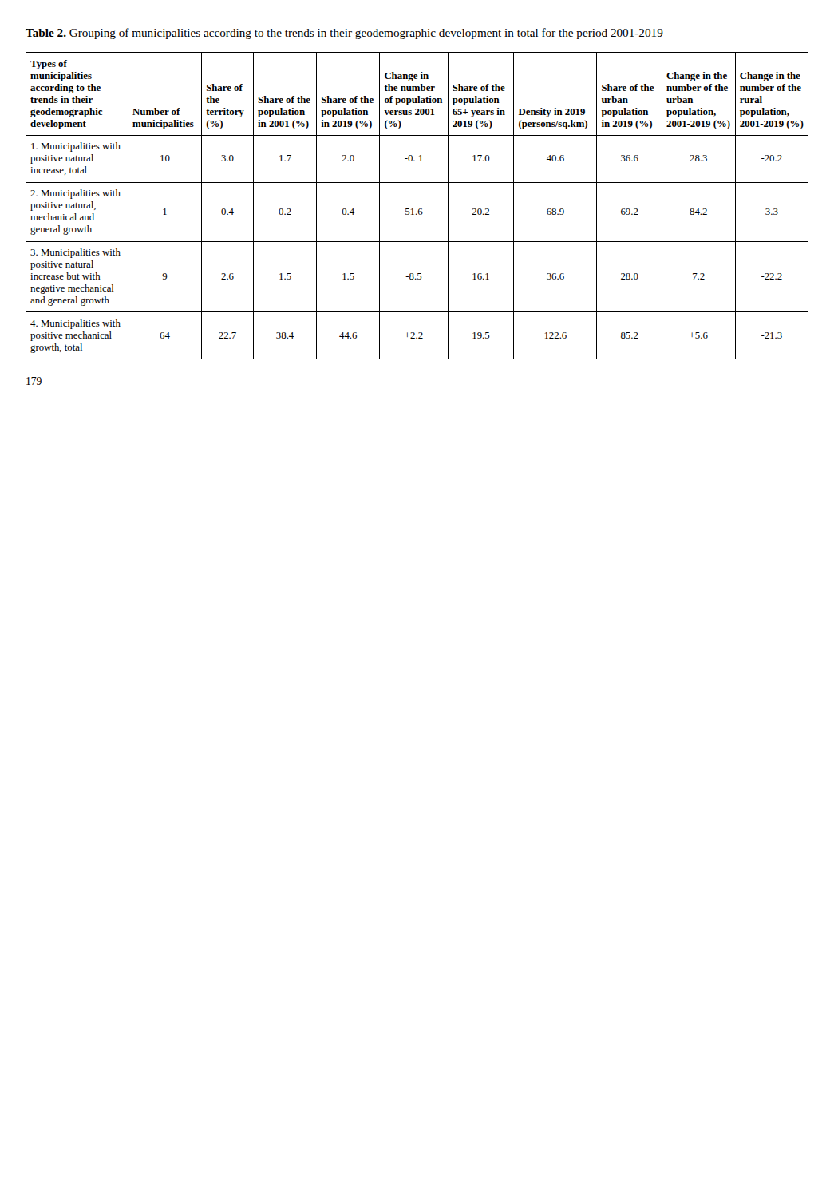Table 2. Grouping of municipalities according to the trends in their geodemographic development in total for the period 2001-2019
| Types of municipalities according to the trends in their geodemographic development | Number of municipalities | Share of the territory (%) | Share of the population in 2001 (%) | Share of the population in 2019 (%) | Change in the number of population versus 2001 (%) | Share of the population 65+ years in 2019 (%) | Density in 2019 (persons/sq.km) | Share of the urban population in 2019 (%) | Change in the number of the urban population, 2001-2019 (%) | Change in the number of the rural population, 2001-2019 (%) |
| --- | --- | --- | --- | --- | --- | --- | --- | --- | --- | --- |
| 1. Municipalities with positive natural increase, total | 10 | 3.0 | 1.7 | 2.0 | -0. 1 | 17.0 | 40.6 | 36.6 | 28.3 | -20.2 |
| 2. Municipalities with positive natural, mechanical and general growth | 1 | 0.4 | 0.2 | 0.4 | 51.6 | 20.2 | 68.9 | 69.2 | 84.2 | 3.3 |
| 3. Municipalities with positive natural increase but with negative mechanical and general growth | 9 | 2.6 | 1.5 | 1.5 | -8.5 | 16.1 | 36.6 | 28.0 | 7.2 | -22.2 |
| 4. Municipalities with positive mechanical growth, total | 64 | 22.7 | 38.4 | 44.6 | +2.2 | 19.5 | 122.6 | 85.2 | +5.6 | -21.3 |
179